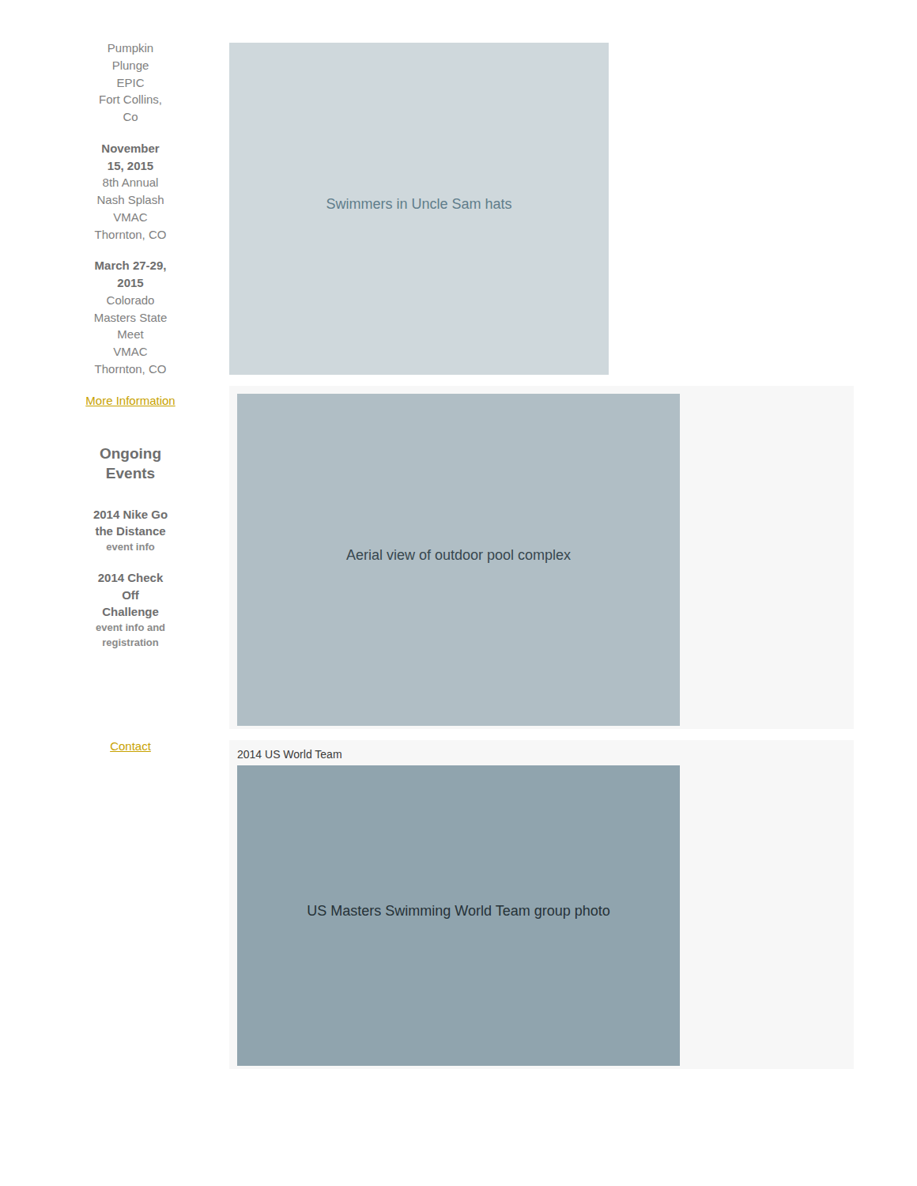Pumpkin
Plunge
EPIC
Fort Collins,
Co
November
15, 2015
8th Annual
Nash Splash
VMAC
Thornton, CO
March 27-29,
2015
Colorado
Masters State
Meet
VMAC
Thornton, CO
More Information
Ongoing
Events
2014 Nike Go
the Distance event info
2014 Check
Off
Challenge event info and
registration
Contact
2014 US World Team